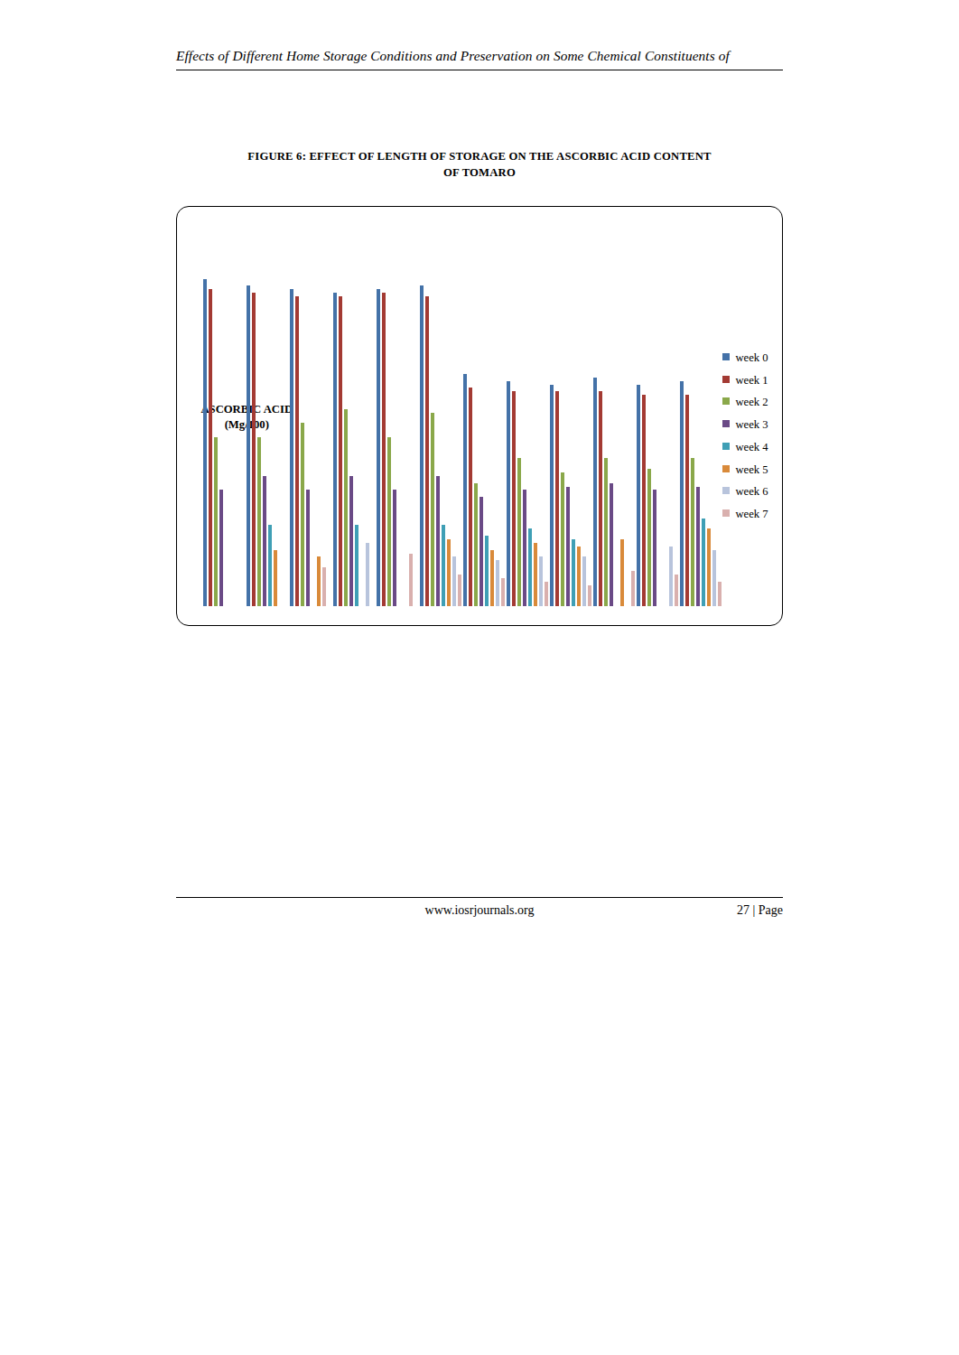Effects of Different Home Storage Conditions and Preservation on Some Chemical Constituents of
FIGURE 6: EFFECT OF LENGTH OF STORAGE ON THE ASCORBIC ACID CONTENT OF TOMARO
ASCORBIC ACID
(Mg/100)
week 0
week 1
week 2
week 3
week 4
week 5
week 6
week 7
www.iosrjournals.org
27 | Page